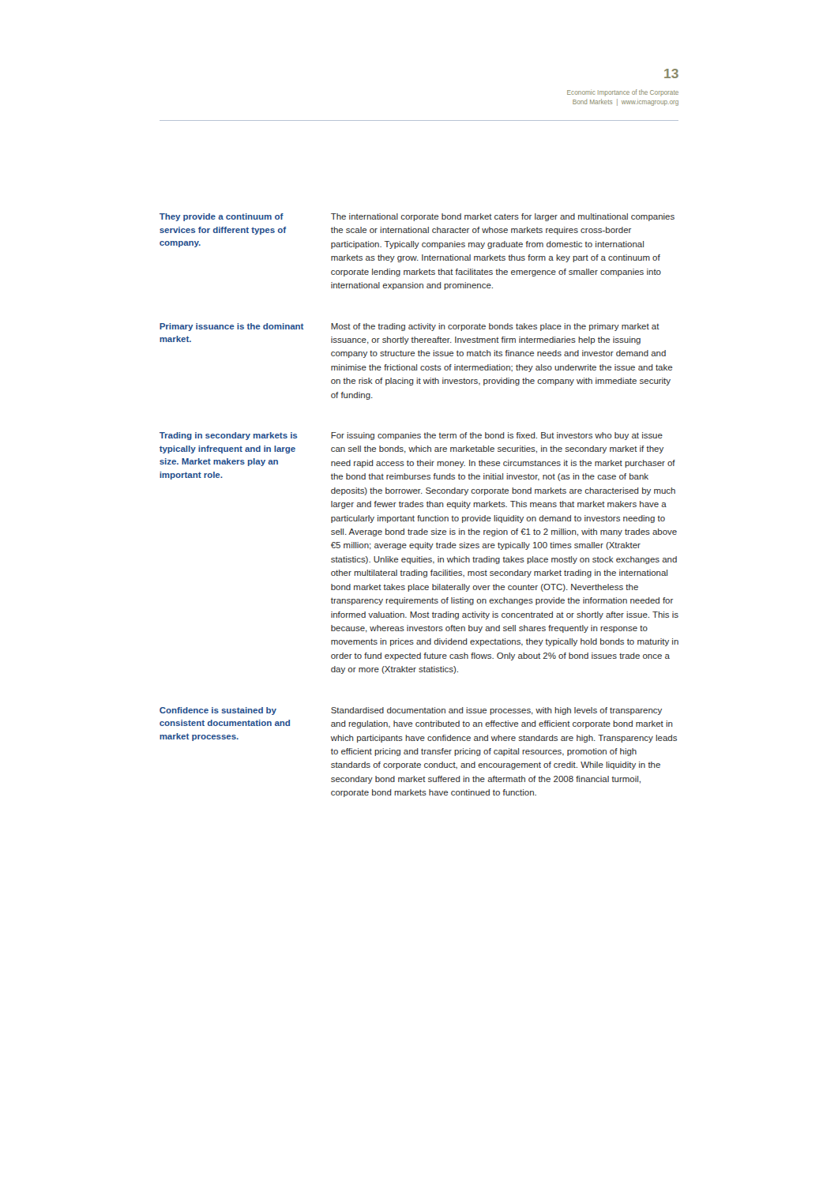13
Economic Importance of the Corporate
Bond Markets | www.icmagroup.org
They provide a continuum of services for different types of company.
The international corporate bond market caters for larger and multinational companies the scale or international character of whose markets requires cross-border participation. Typically companies may graduate from domestic to international markets as they grow. International markets thus form a key part of a continuum of corporate lending markets that facilitates the emergence of smaller companies into international expansion and prominence.
Primary issuance is the dominant market.
Most of the trading activity in corporate bonds takes place in the primary market at issuance, or shortly thereafter. Investment firm intermediaries help the issuing company to structure the issue to match its finance needs and investor demand and minimise the frictional costs of intermediation; they also underwrite the issue and take on the risk of placing it with investors, providing the company with immediate security of funding.
Trading in secondary markets is typically infrequent and in large size. Market makers play an important role.
For issuing companies the term of the bond is fixed. But investors who buy at issue can sell the bonds, which are marketable securities, in the secondary market if they need rapid access to their money. In these circumstances it is the market purchaser of the bond that reimburses funds to the initial investor, not (as in the case of bank deposits) the borrower. Secondary corporate bond markets are characterised by much larger and fewer trades than equity markets. This means that market makers have a particularly important function to provide liquidity on demand to investors needing to sell. Average bond trade size is in the region of €1 to 2 million, with many trades above €5 million; average equity trade sizes are typically 100 times smaller (Xtrakter statistics). Unlike equities, in which trading takes place mostly on stock exchanges and other multilateral trading facilities, most secondary market trading in the international bond market takes place bilaterally over the counter (OTC). Nevertheless the transparency requirements of listing on exchanges provide the information needed for informed valuation. Most trading activity is concentrated at or shortly after issue. This is because, whereas investors often buy and sell shares frequently in response to movements in prices and dividend expectations, they typically hold bonds to maturity in order to fund expected future cash flows. Only about 2% of bond issues trade once a day or more (Xtrakter statistics).
Confidence is sustained by consistent documentation and market processes.
Standardised documentation and issue processes, with high levels of transparency and regulation, have contributed to an effective and efficient corporate bond market in which participants have confidence and where standards are high. Transparency leads to efficient pricing and transfer pricing of capital resources, promotion of high standards of corporate conduct, and encouragement of credit. While liquidity in the secondary bond market suffered in the aftermath of the 2008 financial turmoil, corporate bond markets have continued to function.